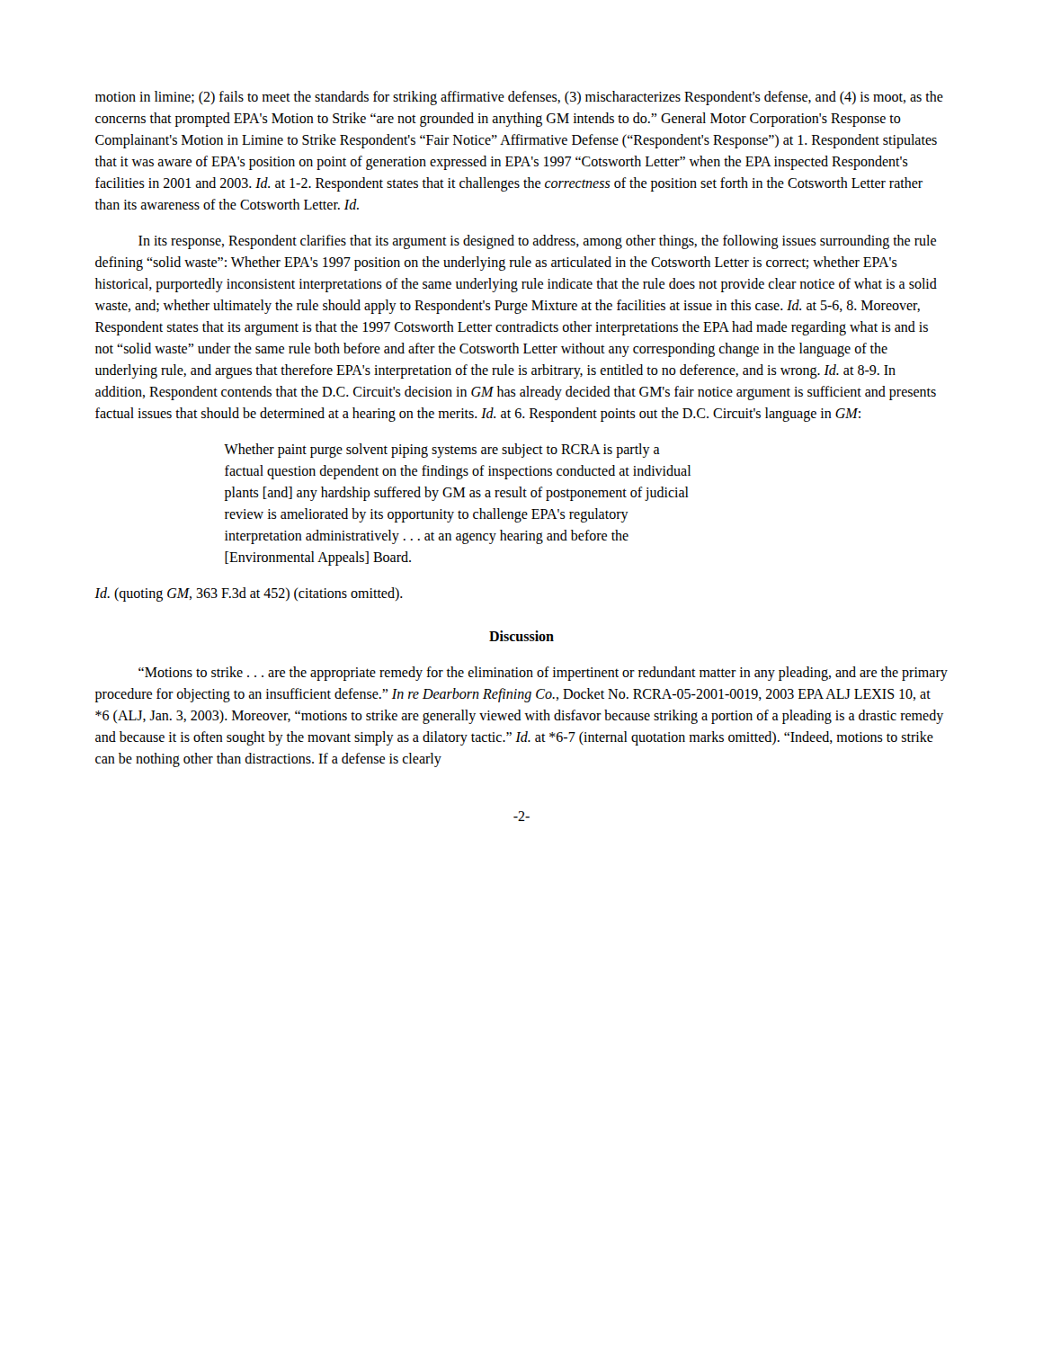motion in limine; (2) fails to meet the standards for striking affirmative defenses, (3) mischaracterizes Respondent's defense, and (4) is moot, as the concerns that prompted EPA's Motion to Strike “are not grounded in anything GM intends to do.” General Motor Corporation's Response to Complainant's Motion in Limine to Strike Respondent's “Fair Notice” Affirmative Defense (“Respondent's Response”) at 1. Respondent stipulates that it was aware of EPA's position on point of generation expressed in EPA's 1997 “Cotsworth Letter” when the EPA inspected Respondent's facilities in 2001 and 2003. Id. at 1-2. Respondent states that it challenges the correctness of the position set forth in the Cotsworth Letter rather than its awareness of the Cotsworth Letter. Id.
In its response, Respondent clarifies that its argument is designed to address, among other things, the following issues surrounding the rule defining “solid waste”: Whether EPA's 1997 position on the underlying rule as articulated in the Cotsworth Letter is correct; whether EPA's historical, purportedly inconsistent interpretations of the same underlying rule indicate that the rule does not provide clear notice of what is a solid waste, and; whether ultimately the rule should apply to Respondent's Purge Mixture at the facilities at issue in this case. Id. at 5-6, 8. Moreover, Respondent states that its argument is that the 1997 Cotsworth Letter contradicts other interpretations the EPA had made regarding what is and is not “solid waste” under the same rule both before and after the Cotsworth Letter without any corresponding change in the language of the underlying rule, and argues that therefore EPA's interpretation of the rule is arbitrary, is entitled to no deference, and is wrong. Id. at 8-9. In addition, Respondent contends that the D.C. Circuit's decision in GM has already decided that GM's fair notice argument is sufficient and presents factual issues that should be determined at a hearing on the merits. Id. at 6. Respondent points out the D.C. Circuit's language in GM:
Whether paint purge solvent piping systems are subject to RCRA is partly a factual question dependent on the findings of inspections conducted at individual plants [and] any hardship suffered by GM as a result of postponement of judicial review is ameliorated by its opportunity to challenge EPA's regulatory interpretation administratively . . . at an agency hearing and before the [Environmental Appeals] Board.
Id. (quoting GM, 363 F.3d at 452) (citations omitted).
Discussion
“Motions to strike . . . are the appropriate remedy for the elimination of impertinent or redundant matter in any pleading, and are the primary procedure for objecting to an insufficient defense.” In re Dearborn Refining Co., Docket No. RCRA-05-2001-0019, 2003 EPA ALJ LEXIS 10, at *6 (ALJ, Jan. 3, 2003). Moreover, “motions to strike are generally viewed with disfavor because striking a portion of a pleading is a drastic remedy and because it is often sought by the movant simply as a dilatory tactic.” Id. at *6-7 (internal quotation marks omitted). “Indeed, motions to strike can be nothing other than distractions. If a defense is clearly
-2-